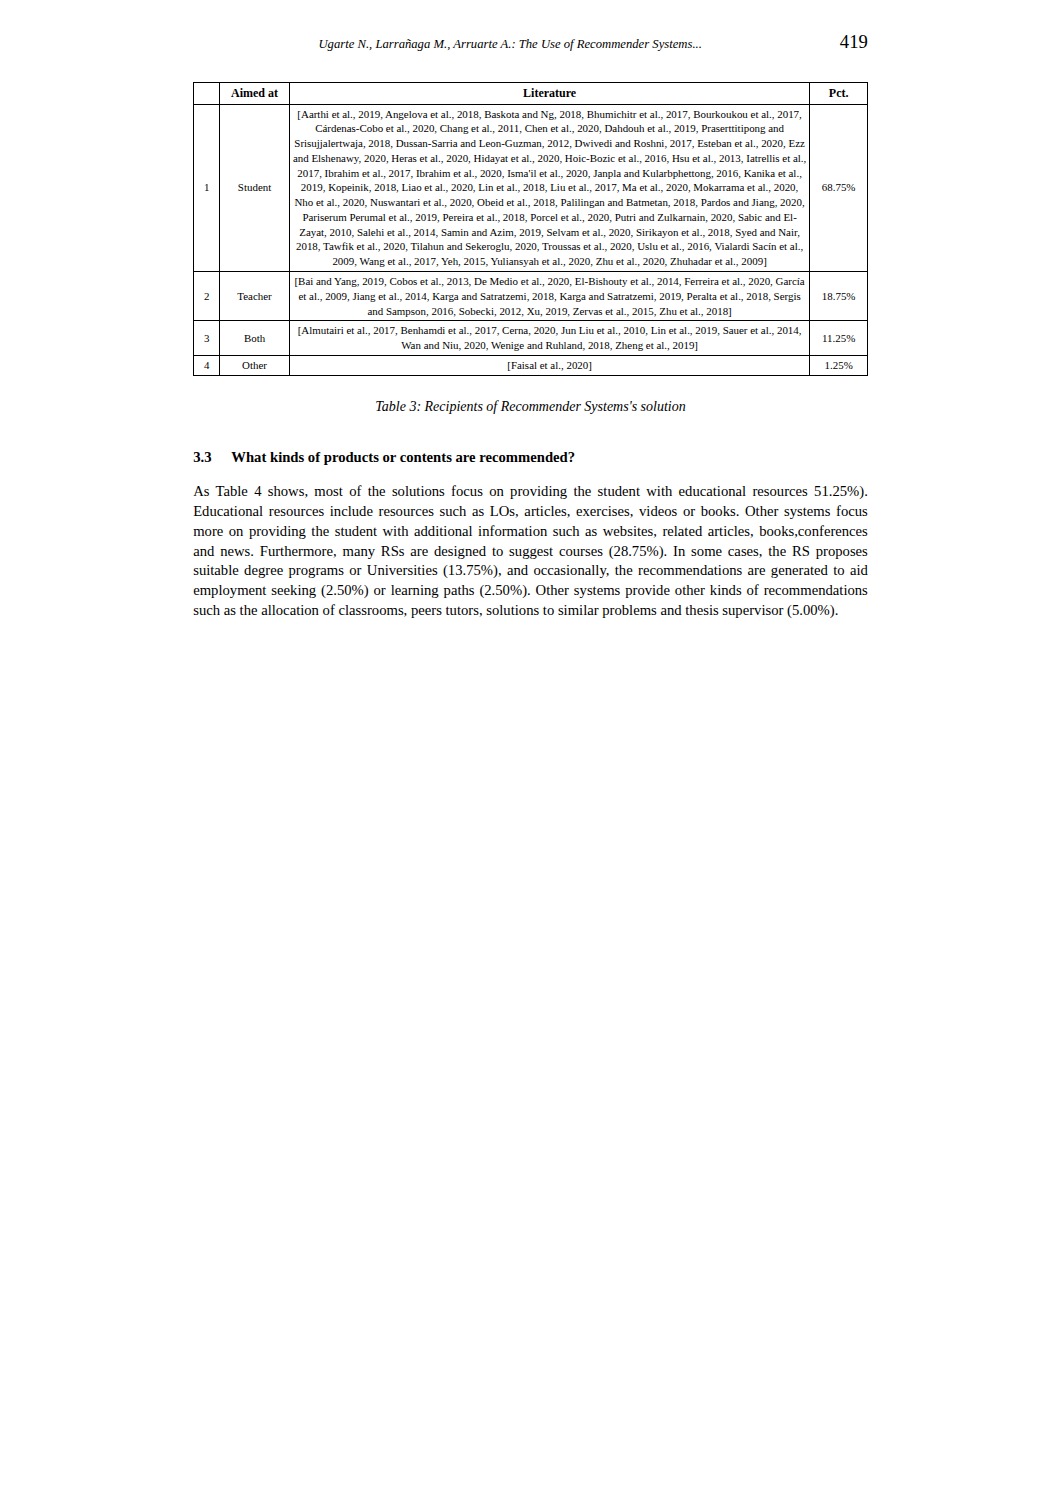Ugarte N., Larrañaga M., Arruarte A.: The Use of Recommender Systems...
419
| | Aimed at | Literature | Pct. |
| --- | --- | --- | --- |
| 1 | Student | [Aarthi et al., 2019, Angelova et al., 2018, Baskota and Ng, 2018, Bhumichitr et al., 2017, Bourkoukou et al., 2017, Cárdenas-Cobo et al., 2020, Chang et al., 2011, Chen et al., 2020, Dahdouh et al., 2019, Praserttitipong and Srisujjalertwaja, 2018, Dussan-Sarria and Leon-Guzman, 2012, Dwivedi and Roshni, 2017, Esteban et al., 2020, Ezz and Elshenawy, 2020, Heras et al., 2020, Hidayat et al., 2020, Hoic-Bozic et al., 2016, Hsu et al., 2013, Iatrellis et al., 2017, Ibrahim et al., 2017, Ibrahim et al., 2020, Isma'il et al., 2020, Janpla and Kularbphettong, 2016, Kanika et al., 2019, Kopeinik, 2018, Liao et al., 2020, Lin et al., 2018, Liu et al., 2017, Ma et al., 2020, Mokarrama et al., 2020, Nho et al., 2020, Nuswantari et al., 2020, Obeid et al., 2018, Palilingan and Batmetan, 2018, Pardos and Jiang, 2020, Pariserum Perumal et al., 2019, Pereira et al., 2018, Porcel et al., 2020, Putri and Zulkarnain, 2020, Sabic and El-Zayat, 2010, Salehi et al., 2014, Samin and Azim, 2019, Selvam et al., 2020, Sirikayon et al., 2018, Syed and Nair, 2018, Tawfik et al., 2020, Tilahun and Sekeroglu, 2020, Troussas et al., 2020, Uslu et al., 2016, Vialardi Sacín et al., 2009, Wang et al., 2017, Yeh, 2015, Yuliansyah et al., 2020, Zhu et al., 2020, Zhuhadar et al., 2009] | 68.75% |
| 2 | Teacher | [Bai and Yang, 2019, Cobos et al., 2013, De Medio et al., 2020, El-Bishouty et al., 2014, Ferreira et al., 2020, García et al., 2009, Jiang et al., 2014, Karga and Satratzemi, 2018, Karga and Satratzemi, 2019, Peralta et al., 2018, Sergis and Sampson, 2016, Sobecki, 2012, Xu, 2019, Zervas et al., 2015, Zhu et al., 2018] | 18.75% |
| 3 | Both | [Almutairi et al., 2017, Benhamdi et al., 2017, Cerna, 2020, Jun Liu et al., 2010, Lin et al., 2019, Sauer et al., 2014, Wan and Niu, 2020, Wenige and Ruhland, 2018, Zheng et al., 2019] | 11.25% |
| 4 | Other | [Faisal et al., 2020] | 1.25% |
Table 3: Recipients of Recommender Systems's solution
3.3 What kinds of products or contents are recommended?
As Table 4 shows, most of the solutions focus on providing the student with educational resources 51.25%). Educational resources include resources such as LOs, articles, exercises, videos or books. Other systems focus more on providing the student with additional information such as websites, related articles, books,conferences and news. Furthermore, many RSs are designed to suggest courses (28.75%). In some cases, the RS proposes suitable degree programs or Universities (13.75%), and occasionally, the recommendations are generated to aid employment seeking (2.50%) or learning paths (2.50%). Other systems provide other kinds of recommendations such as the allocation of classrooms, peers tutors, solutions to similar problems and thesis supervisor (5.00%).